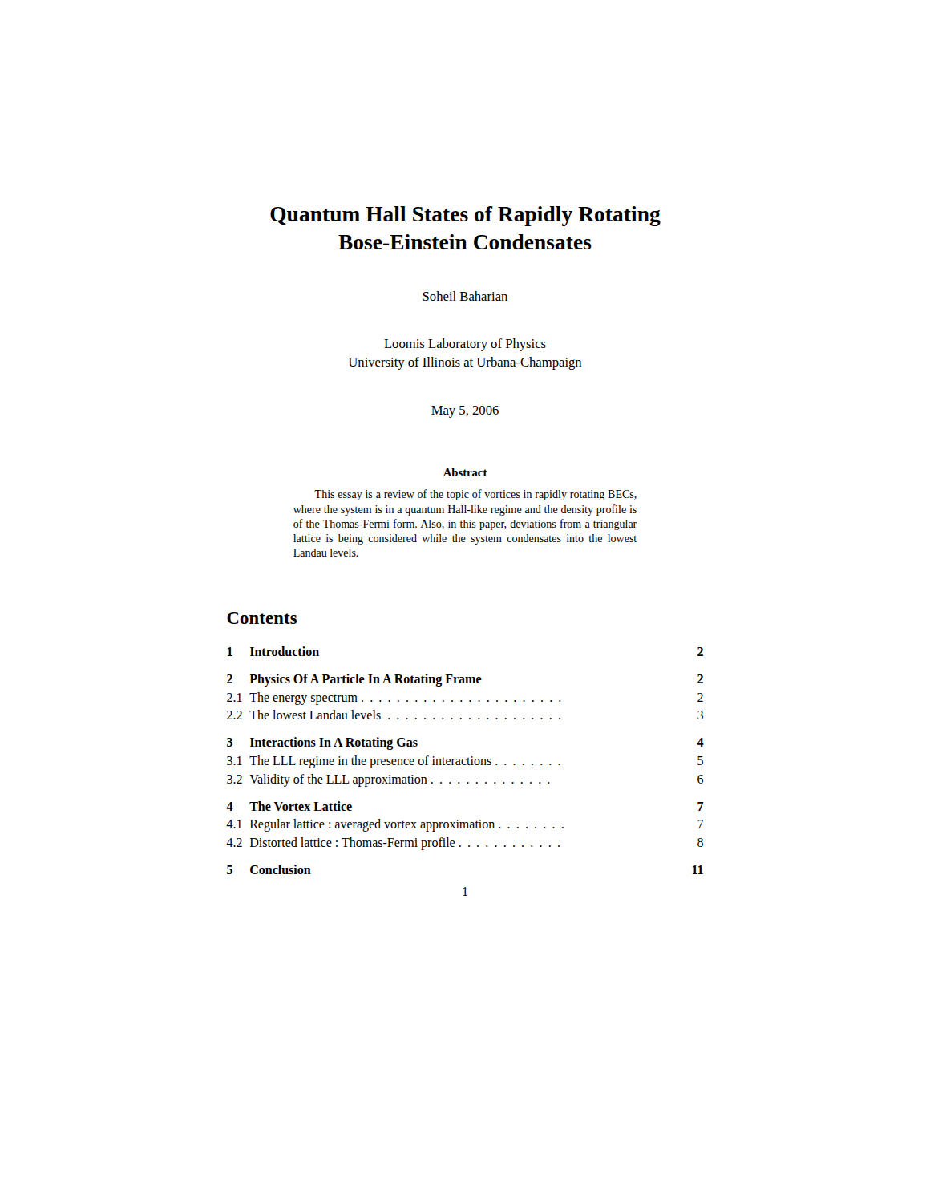Quantum Hall States of Rapidly Rotating
Bose-Einstein Condensates
Soheil Baharian
Loomis Laboratory of Physics
University of Illinois at Urbana-Champaign
May 5, 2006
Abstract
This essay is a review of the topic of vortices in rapidly rotating BECs, where the system is in a quantum Hall-like regime and the density profile is of the Thomas-Fermi form. Also, in this paper, deviations from a triangular lattice is being considered while the system condensates into the lowest Landau levels.
Contents
| 1 | Introduction | 2 |
| 2 | Physics Of A Particle In A Rotating Frame | 2 |
| 2.1 | The energy spectrum . . . . . . . . . . . . . . . . . . . . . . . | 2 |
| 2.2 | The lowest Landau levels . . . . . . . . . . . . . . . . . . . . | 3 |
| 3 | Interactions In A Rotating Gas | 4 |
| 3.1 | The LLL regime in the presence of interactions . . . . . . . . | 5 |
| 3.2 | Validity of the LLL approximation . . . . . . . . . . . . . . | 6 |
| 4 | The Vortex Lattice | 7 |
| 4.1 | Regular lattice : averaged vortex approximation . . . . . . . . | 7 |
| 4.2 | Distorted lattice : Thomas-Fermi profile . . . . . . . . . . . . | 8 |
| 5 | Conclusion | 11 |
1